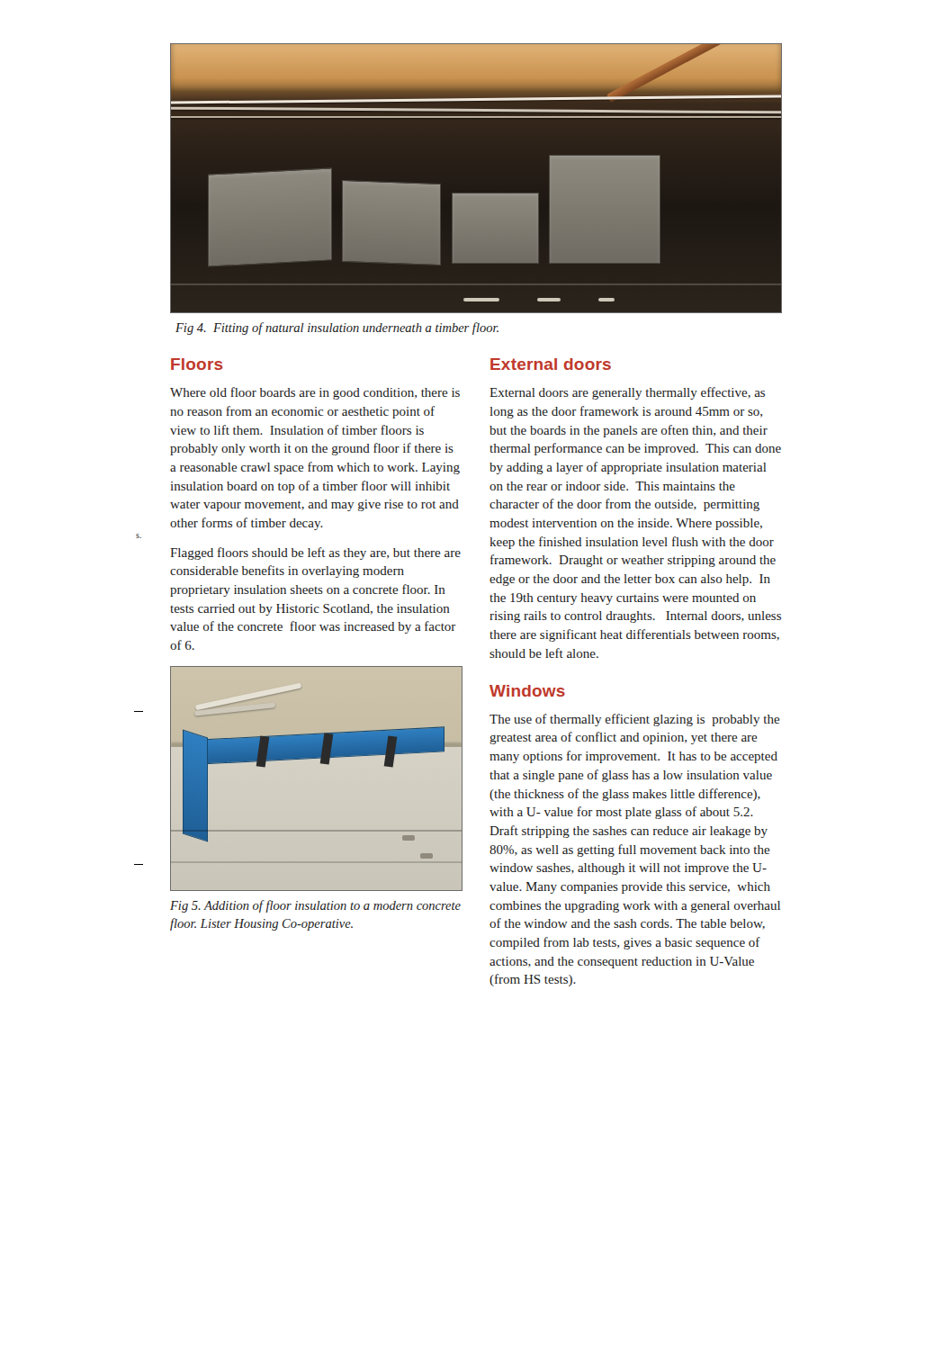s.
Fig 4. Fitting of natural insulation underneath a timber floor.
Floors
Where old floor boards are in good condition, there is no reason from an economic or aesthetic point of view to lift them. Insulation of timber floors is probably only worth it on the ground floor if there is a reasonable crawl space from which to work. Laying insulation board on top of a timber floor will inhibit water vapour movement, and may give rise to rot and other forms of timber decay.
Flagged floors should be left as they are, but there are considerable benefits in overlaying modern proprietary insulation sheets on a concrete floor. In tests carried out by Historic Scotland, the insulation value of the concrete floor was increased by a factor of 6.
Fig 5. Addition of floor insulation to a modern concrete floor. Lister Housing Co-operative.
External doors
External doors are generally thermally effective, as long as the door framework is around 45mm or so, but the boards in the panels are often thin, and their thermal performance can be improved. This can done by adding a layer of appropriate insulation material on the rear or indoor side. This maintains the character of the door from the outside, permitting modest intervention on the inside. Where possible, keep the finished insulation level flush with the door framework. Draught or weather stripping around the edge or the door and the letter box can also help. In the 19th century heavy curtains were mounted on rising rails to control draughts. Internal doors, unless there are significant heat differentials between rooms, should be left alone.
Windows
The use of thermally efficient glazing is probably the greatest area of conflict and opinion, yet there are many options for improvement. It has to be accepted that a single pane of glass has a low insulation value (the thickness of the glass makes little difference), with a U- value for most plate glass of about 5.2. Draft stripping the sashes can reduce air leakage by 80%, as well as getting full movement back into the window sashes, although it will not improve the U-value. Many companies provide this service, which combines the upgrading work with a general overhaul of the window and the sash cords. The table below, compiled from lab tests, gives a basic sequence of actions, and the consequent reduction in U-Value (from HS tests).